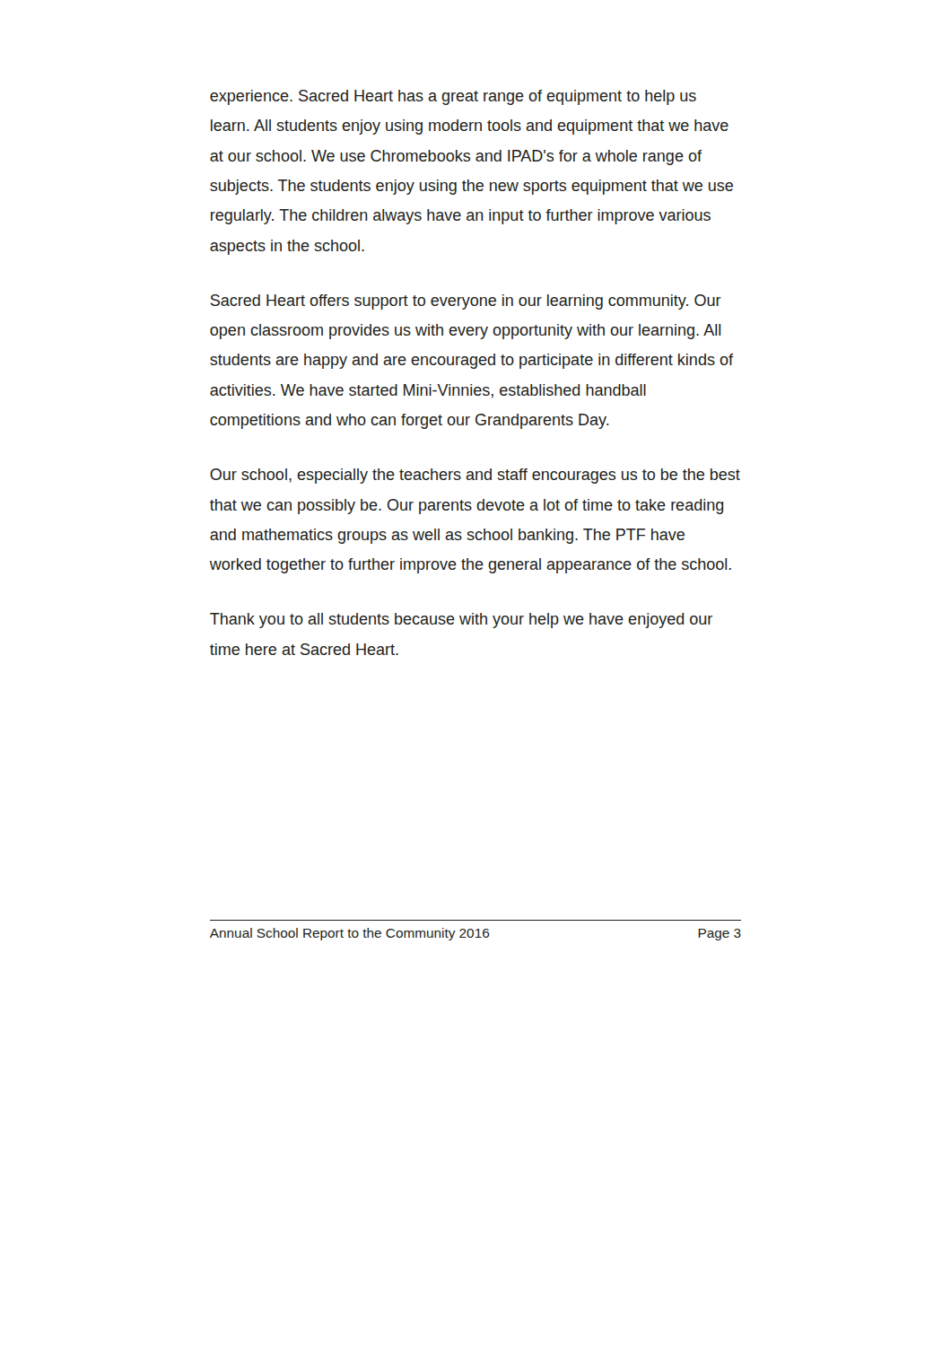experience. Sacred Heart has a great range of equipment to help us learn. All students enjoy using modern tools and equipment that we have at our school. We use Chromebooks and IPAD's for a whole range of subjects. The students enjoy using the new sports equipment that we use regularly. The children always have an input to further improve various aspects in the school.
Sacred Heart offers support to everyone in our learning community. Our open classroom provides us with every opportunity with our learning. All students are happy and are encouraged to participate in different kinds of activities. We have started Mini-Vinnies, established handball competitions and who can forget our Grandparents Day.
Our school, especially the teachers and staff encourages us to be the best that we can possibly be. Our parents devote a lot of time to take reading and mathematics groups as well as school banking. The PTF have worked together to further improve the general appearance of the school.
Thank you to all students because with your help we have enjoyed our time here at Sacred Heart.
Annual School Report to the Community 2016 Page 3